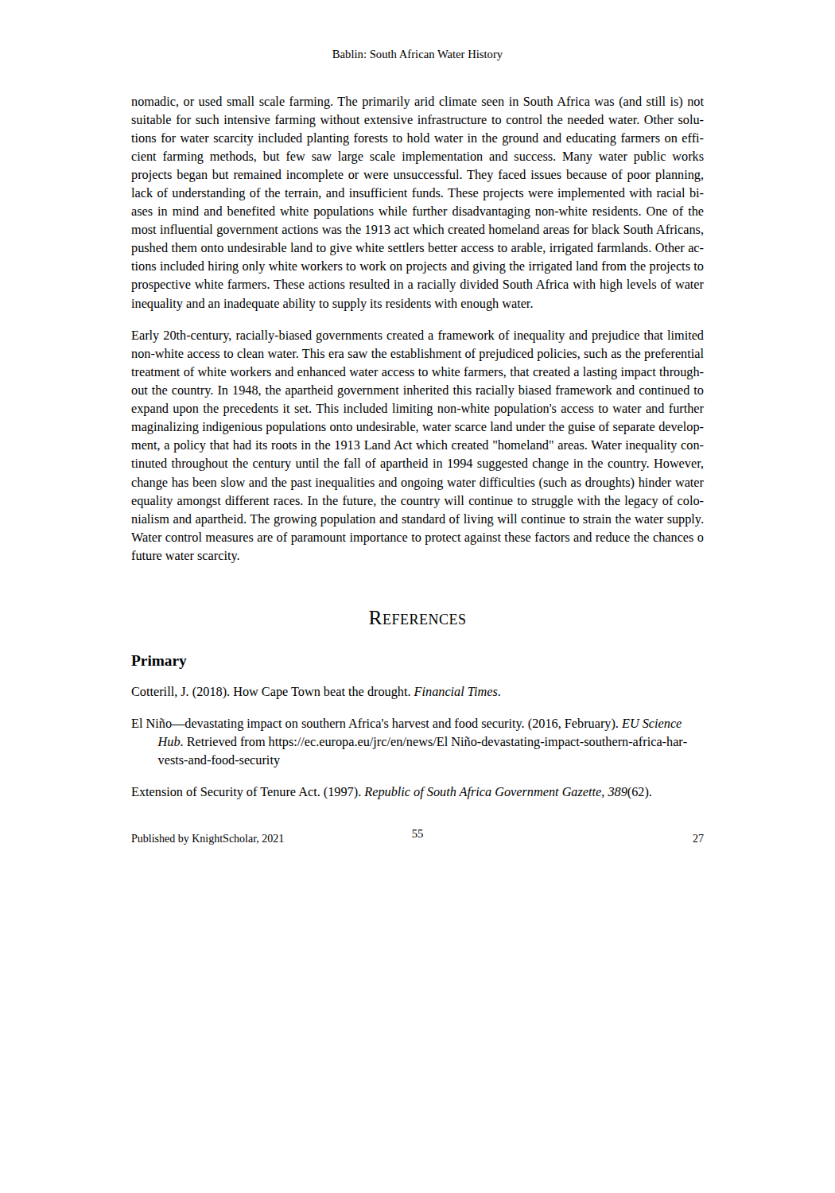Bablin: South African Water History
nomadic, or used small scale farming. The primarily arid climate seen in South Africa was (and still is) not suitable for such intensive farming without extensive infrastructure to control the needed water. Other solutions for water scarcity included planting forests to hold water in the ground and educating farmers on efficient farming methods, but few saw large scale implementation and success. Many water public works projects began but remained incomplete or were unsuccessful. They faced issues because of poor planning, lack of understanding of the terrain, and insufficient funds. These projects were implemented with racial biases in mind and benefited white populations while further disadvantaging non-white residents. One of the most influential government actions was the 1913 act which created homeland areas for black South Africans, pushed them onto undesirable land to give white settlers better access to arable, irrigated farmlands. Other actions included hiring only white workers to work on projects and giving the irrigated land from the projects to prospective white farmers. These actions resulted in a racially divided South Africa with high levels of water inequality and an inadequate ability to supply its residents with enough water.
Early 20th-century, racially-biased governments created a framework of inequality and prejudice that limited non-white access to clean water. This era saw the establishment of prejudiced policies, such as the preferential treatment of white workers and enhanced water access to white farmers, that created a lasting impact throughout the country. In 1948, the apartheid government inherited this racially biased framework and continued to expand upon the precedents it set. This included limiting non-white population's access to water and further maginalizing indigenious populations onto undesirable, water scarce land under the guise of separate development, a policy that had its roots in the 1913 Land Act which created "homeland" areas. Water inequality continuted throughout the century until the fall of apartheid in 1994 suggested change in the country. However, change has been slow and the past inequalities and ongoing water difficulties (such as droughts) hinder water equality amongst different races. In the future, the country will continue to struggle with the legacy of colonialism and apartheid. The growing population and standard of living will continue to strain the water supply. Water control measures are of paramount importance to protect against these factors and reduce the chances o future water scarcity.
References
Primary
Cotterill, J. (2018). How Cape Town beat the drought. Financial Times.
El Niño—devastating impact on southern Africa's harvest and food security. (2016, February). EU Science Hub. Retrieved from https://ec.europa.eu/jrc/en/news/El Niño-devastating-impact-southern-africa-harvests-and-food-security
Extension of Security of Tenure Act. (1997). Republic of South Africa Government Gazette, 389(62).
Published by KnightScholar, 2021
55
27